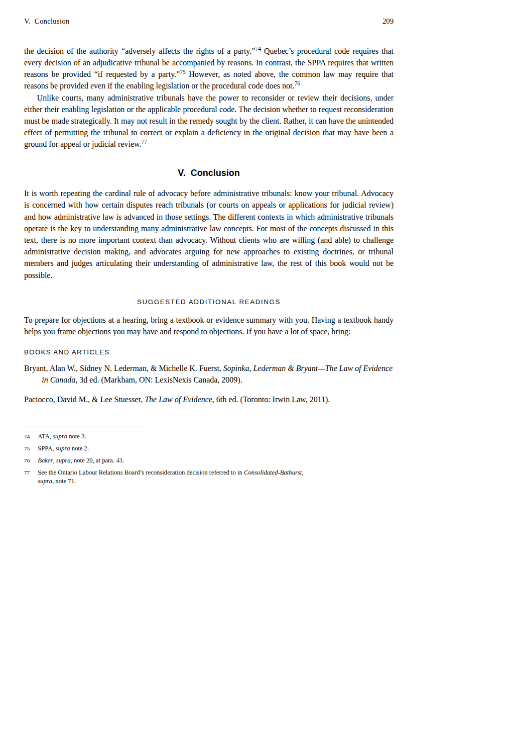V. Conclusion 209
the decision of the authority “adversely affects the rights of a party.”74 Quebec’s procedural code requires that every decision of an adjudicative tribunal be accompanied by reasons. In contrast, the SPPA requires that written reasons be provided “if requested by a party.”75 However, as noted above, the common law may require that reasons be provided even if the enabling legislation or the procedural code does not.76
Unlike courts, many administrative tribunals have the power to reconsider or review their decisions, under either their enabling legislation or the applicable procedural code. The decision whether to request reconsideration must be made strategically. It may not result in the remedy sought by the client. Rather, it can have the unintended effect of permitting the tribunal to correct or explain a deficiency in the original decision that may have been a ground for appeal or judicial review.77
V. Conclusion
It is worth repeating the cardinal rule of advocacy before administrative tribunals: know your tribunal. Advocacy is concerned with how certain disputes reach tribunals (or courts on appeals or applications for judicial review) and how administrative law is advanced in those settings. The different contexts in which administrative tribunals operate is the key to understanding many administrative law concepts. For most of the concepts discussed in this text, there is no more important context than advocacy. Without clients who are willing (and able) to challenge administrative decision making, and advocates arguing for new approaches to existing doctrines, or tribunal members and judges articulating their understanding of administrative law, the rest of this book would not be possible.
Suggested Additional Readings
To prepare for objections at a hearing, bring a textbook or evidence summary with you. Having a textbook handy helps you frame objections you may have and respond to objections. If you have a lot of space, bring:
Books and Articles
Bryant, Alan W., Sidney N. Lederman, & Michelle K. Fuerst, Sopinka, Lederman & Bryant—The Law of Evidence in Canada, 3d ed. (Markham, ON: LexisNexis Canada, 2009).
Paciocco, David M., & Lee Stuesser, The Law of Evidence, 6th ed. (Toronto: Irwin Law, 2011).
74 ATA, supra note 3.
75 SPPA, supra note 2.
76 Baker, supra, note 20, at para. 43.
77 See the Ontario Labour Relations Board’s reconsideration decision referred to in Consolidated-Bathurst, supra, note 71.